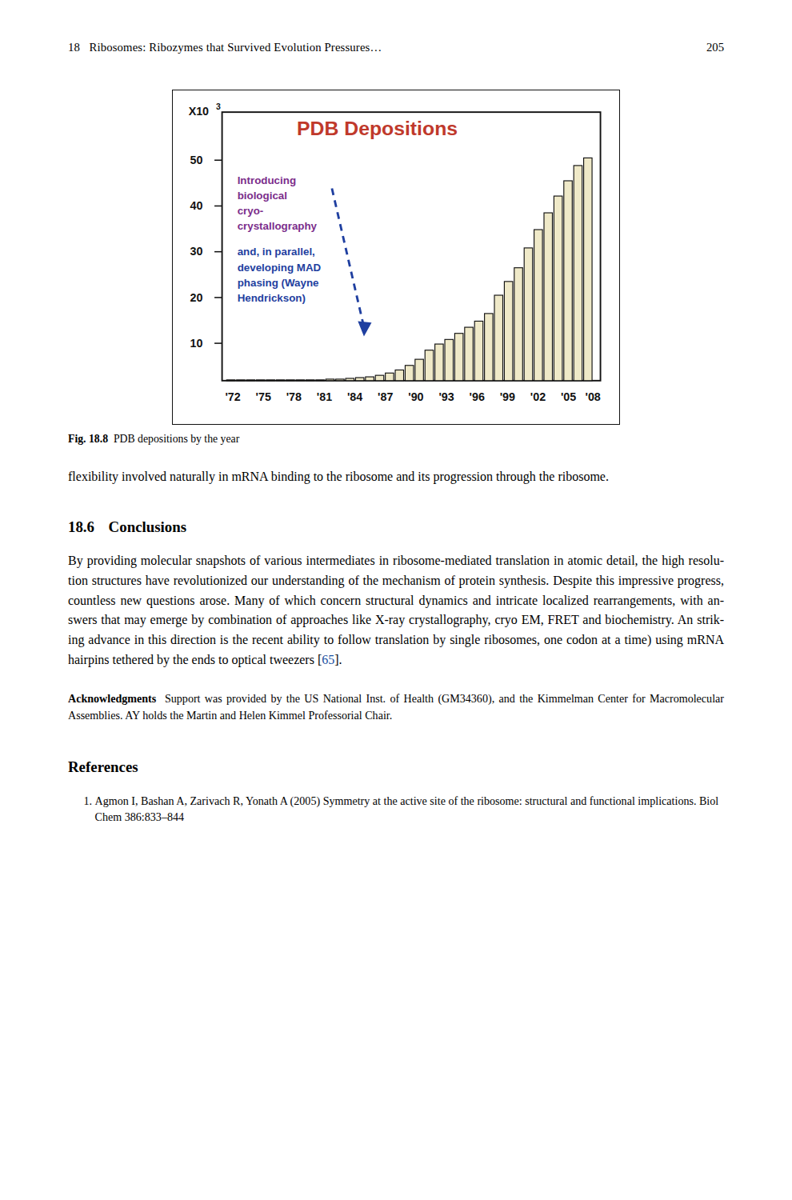18 Ribosomes: Ribozymes that Survived Evolution Pressures…
205
X10 3 PDB Depositions 50 40 30 40 10 20 Introducing biological cryo- crystallography and, in parallel, developing MAD phasing (Wayne Hendrickson) '72 '75 '78 '81 '84 '87 '90 '93 '96 '99 '02 '05 '08
Fig. 18.8 PDB depositions by the year
flexibility involved naturally in mRNA binding to the ribosome and its progression through the ribosome.
18.6 Conclusions
By providing molecular snapshots of various intermediates in ribosome-mediated translation in atomic detail, the high resolution structures have revolutionized our understanding of the mechanism of protein synthesis. Despite this impressive progress, countless new questions arose. Many of which concern structural dynamics and intricate localized rearrangements, with answers that may emerge by combination of approaches like X-ray crystallography, cryo EM, FRET and biochemistry. An striking advance in this direction is the recent ability to follow translation by single ribosomes, one codon at a time) using mRNA hairpins tethered by the ends to optical tweezers [65].
Acknowledgments Support was provided by the US National Inst. of Health (GM34360), and the Kimmelman Center for Macromolecular Assemblies. AY holds the Martin and Helen Kimmel Professorial Chair.
References
Agmon I, Bashan A, Zarivach R, Yonath A (2005) Symmetry at the active site of the ribosome: structural and functional implications. Biol Chem 386:833–844